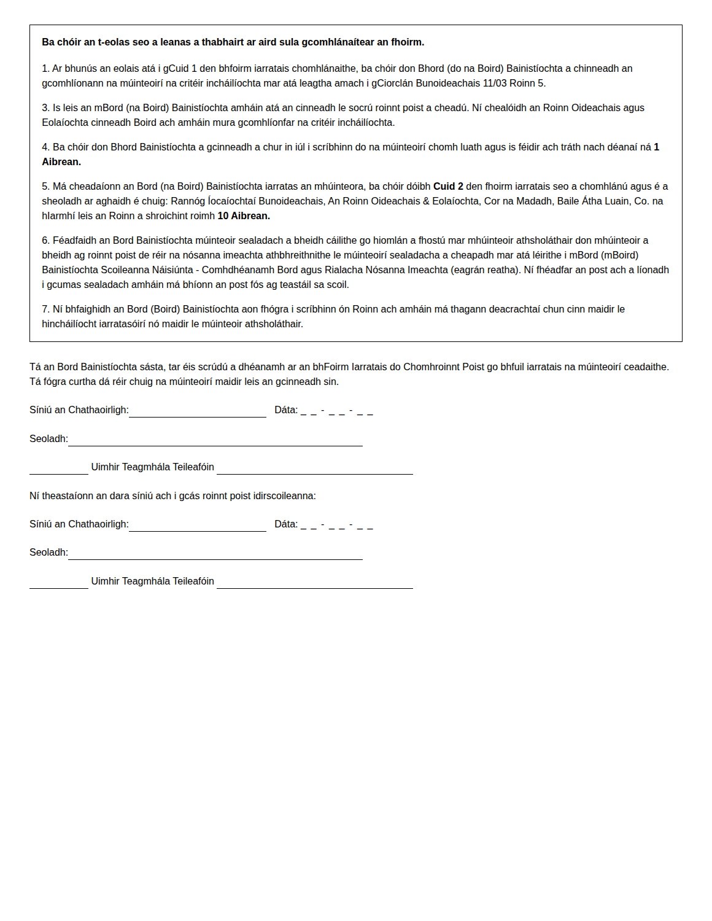Ba chóir an t-eolas seo a leanas a thabhairt ar aird sula gcomhlánaítear an fhoirm.
1. Ar bhunús an eolais atá i gCuid 1 den bhfoirm iarratais chomhlánaithe, ba chóir don Bhord (do na Boird) Bainistíochta a chinneadh an gcomhlíonann na múinteoirí na critéir incháilíochta mar atá leagtha amach i gCiorclán Bunoideachais 11/03 Roinn 5.
3. Is leis an mBord (na Boird) Bainistíochta amháin atá an cinneadh le socrú roinnt poist a cheadú. Ní chealóidh an Roinn Oideachais agus Eolaíochta cinneadh Boird ach amháin mura gcomhlíonfar na critéir incháilíochta.
4. Ba chóir don Bhord Bainistíochta a gcinneadh a chur in iúl i scríbhinn do na múinteoirí chomh luath agus is féidir ach tráth nach déanaí ná 1 Aibrean.
5. Má cheadaíonn an Bord (na Boird) Bainistíochta iarratas an mhúinteora, ba chóir dóibh Cuid 2 den fhoirm iarratais seo a chomhlánú agus é a sheoladh ar aghaidh é chuig: Rannóg Íocaíochtaí Bunoideachais, An Roinn Oideachais & Eolaíochta, Cor na Madadh, Baile Átha Luain, Co. na hIarmhí leis an Roinn a shroichint roimh 10 Aibrean.
6. Féadfaidh an Bord Bainistíochta múinteoir sealadach a bheidh cáilithe go hiomlán a fhostú mar mhúinteoir athsholáthair don mhúinteoir a bheidh ag roinnt poist de réir na nósanna imeachta athbhreithnithe le múinteoirí sealadacha a cheapadh mar atá léirithe i mBord (mBoird) Bainistíochta Scoileanna Náisiúnta - Comhdhéanamh Bord agus Rialacha Nósanna Imeachta (eagrán reatha). Ní fhéadfar an post ach a líonadh i gcumas sealadach amháin má bhíonn an post fós ag teastáil sa scoil.
7. Ní bhfaighidh an Bord (Boird) Bainistíochta aon fhógra i scríbhinn ón Roinn ach amháin má thagann deacrachtaí chun cinn maidir le hincháilíocht iarratasóirí nó maidir le múinteoir athsholáthair.
Tá an Bord Bainistíochta sásta, tar éis scrúdú a dhéanamh ar an bhFoirm Iarratais do Chomhroinnt Poist go bhfuil iarratais na múinteoirí ceadaithe. Tá fógra curtha dá réir chuig na múinteoirí maidir leis an gcinneadh sin.
Síniú an Chathaoirligh: Dáta: _ _ - _ _ - _ _
Seoladh:
Uimhir Teagmhála Teileafóin
Ní theastaíonn an dara síniú ach i gcás roinnt poist idirscoileanna:
Síniú an Chathaoirligh: Dáta: _ _ - _ _ - _ _
Seoladh:
Uimhir Teagmhála Teileafóin